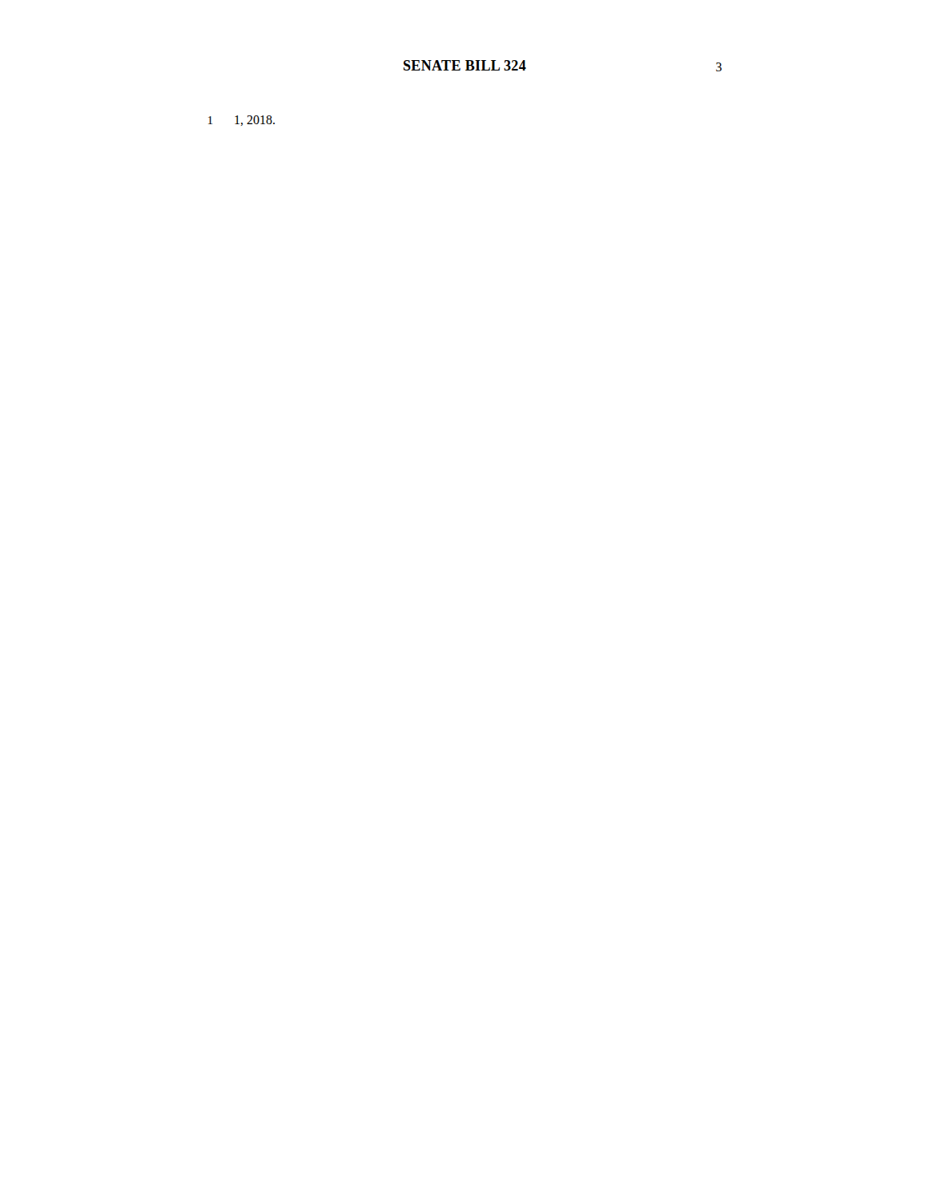SENATE BILL 324 3
1 1, 2018.